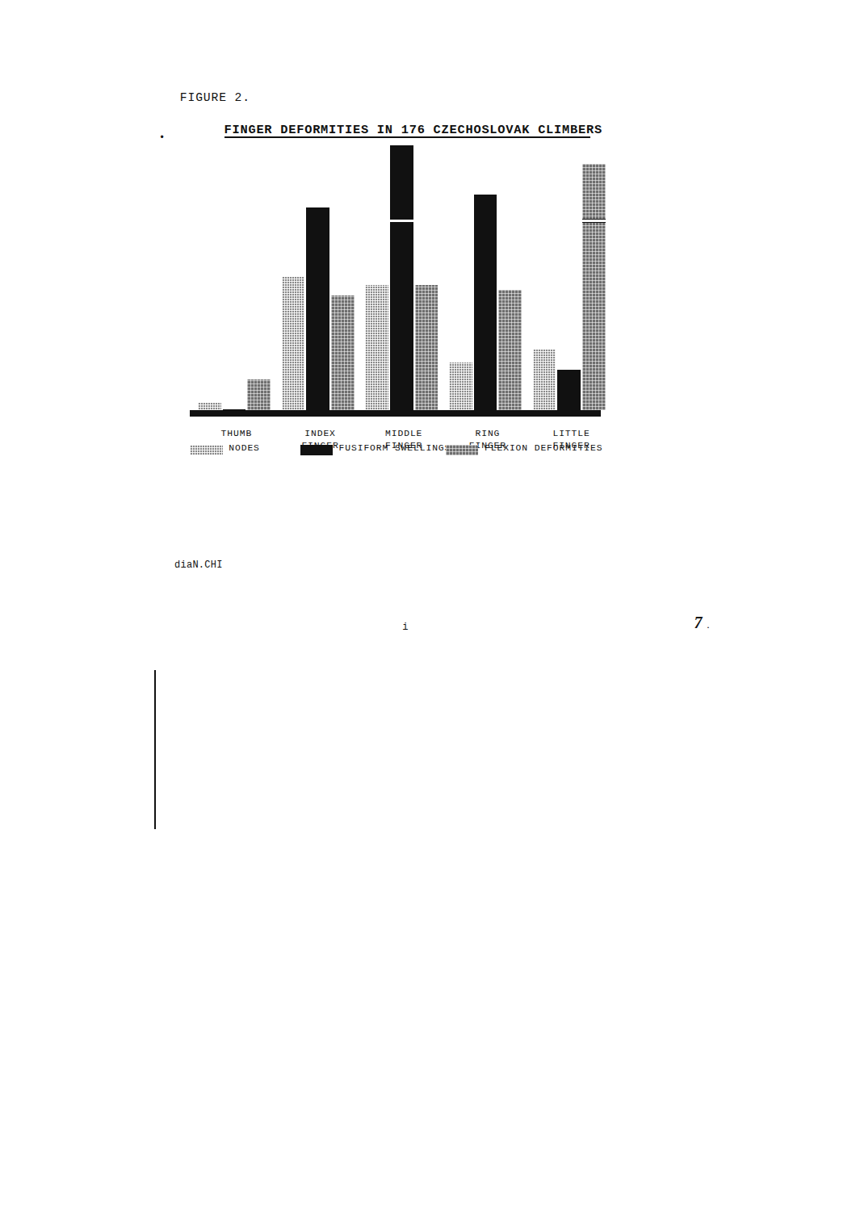FIGURE 2.
•
FINGER DEFORMITIES IN 176 CZECHOSLOVAK CLIMBERS
THUMB
INDEX FINGER
MIDDLE FINGER
RING FINGER
LITTLE FINGER
NODES
FUSIFORM SWELLINGS
FLEXION DEFORMITIES
diaN.CHI
i
7.